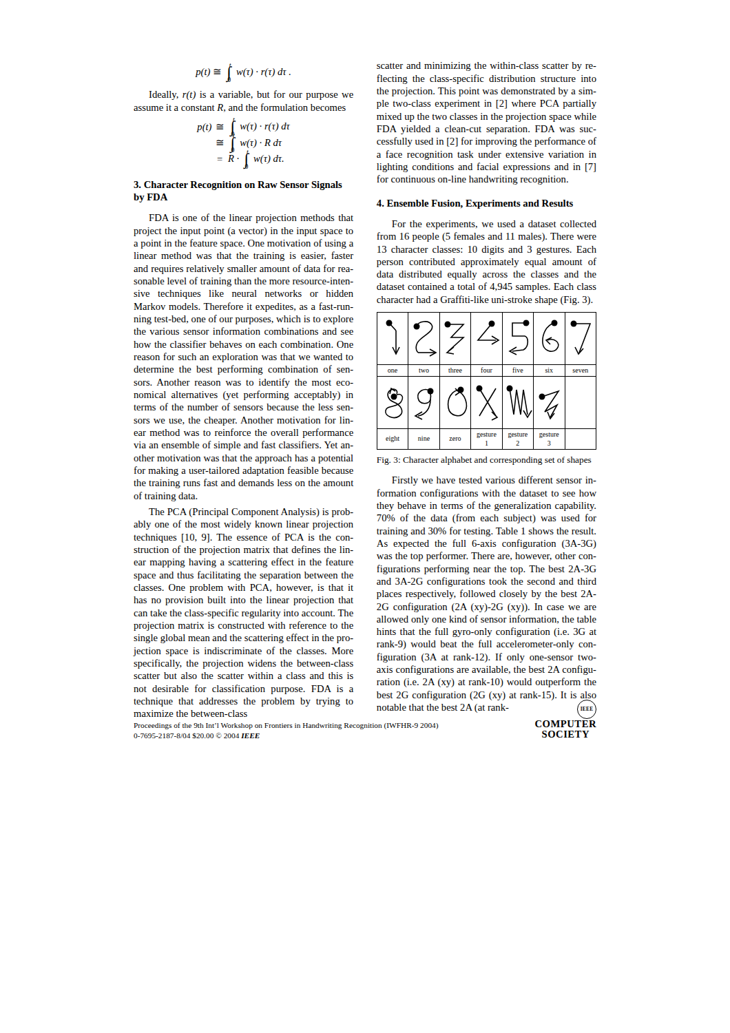p(t) ≅ ∫t 0 w(τ) · r(τ) dτ .
Ideally, r(t) is a variable, but for our purpose we assume it a constant R, and the formulation becomes
| p(t) | ≅ | ∫ t 0 w(τ) · r(τ) dτ |
| | ≅ | ∫ t 0 w(τ) · R dτ |
| | = | R · ∫ t 0 w(τ) dτ. |
3. Character Recognition on Raw Sensor Signals by FDA
FDA is one of the linear projection methods that project the input point (a vector) in the input space to a point in the feature space. One motivation of using a linear method was that the training is easier, faster and requires relatively smaller amount of data for reasonable level of training than the more resource-intensive techniques like neural networks or hidden Markov models. Therefore it expedites, as a fast-running test-bed, one of our purposes, which is to explore the various sensor information combinations and see how the classifier behaves on each combination. One reason for such an exploration was that we wanted to determine the best performing combination of sensors. Another reason was to identify the most economical alternatives (yet performing acceptably) in terms of the number of sensors because the less sensors we use, the cheaper. Another motivation for linear method was to reinforce the overall performance via an ensemble of simple and fast classifiers. Yet another motivation was that the approach has a potential for making a user-tailored adaptation feasible because the training runs fast and demands less on the amount of training data.
The PCA (Principal Component Analysis) is probably one of the most widely known linear projection techniques [10, 9]. The essence of PCA is the construction of the projection matrix that defines the linear mapping having a scattering effect in the feature space and thus facilitating the separation between the classes. One problem with PCA, however, is that it has no provision built into the linear projection that can take the class-specific regularity into account. The projection matrix is constructed with reference to the single global mean and the scattering effect in the projection space is indiscriminate of the classes. More specifically, the projection widens the between-class scatter but also the scatter within a class and this is not desirable for classification purpose. FDA is a technique that addresses the problem by trying to maximize the between-class
scatter and minimizing the within-class scatter by reflecting the class-specific distribution structure into the projection. This point was demonstrated by a simple two-class experiment in [2] where PCA partially mixed up the two classes in the projection space while FDA yielded a clean-cut separation. FDA was successfully used in [2] for improving the performance of a face recognition task under extensive variation in lighting conditions and facial expressions and in [7] for continuous on-line handwriting recognition.
4. Ensemble Fusion, Experiments and Results
For the experiments, we used a dataset collected from 16 people (5 females and 11 males). There were 13 character classes: 10 digits and 3 gestures. Each person contributed approximately equal amount of data distributed equally across the classes and the dataset contained a total of 4,945 samples. Each class character had a Graffiti-like uni-stroke shape (Fig. 3).
| one | two | three | four | five | six | seven |
| eight | nine | zero | gesture 1 | gesture 2 | gesture 3 | |
Fig. 3: Character alphabet and corresponding set of shapes
Firstly we have tested various different sensor information configurations with the dataset to see how they behave in terms of the generalization capability. 70% of the data (from each subject) was used for training and 30% for testing. Table 1 shows the result. As expected the full 6-axis configuration (3A-3G) was the top performer. There are, however, other configurations performing near the top. The best 2A-3G and 3A-2G configurations took the second and third places respectively, followed closely by the best 2A-2G configuration (2A (xy)-2G (xy)). In case we are allowed only one kind of sensor information, the table hints that the full gyro-only configuration (i.e. 3G at rank-9) would beat the full accelerometer-only configuration (3A at rank-12). If only one-sensor two-axis configurations are available, the best 2A configuration (i.e. 2A (xy) at rank-10) would outperform the best 2G configuration (2G (xy) at rank-15). It is also notable that the best 2A (at rank-
Proceedings of the 9th Int’l Workshop on Frontiers in Handwriting Recognition (IWFHR-9 2004)
0-7695-2187-8/04 $20.00 © 2004 IEEE
COMPUTER SOCIETY